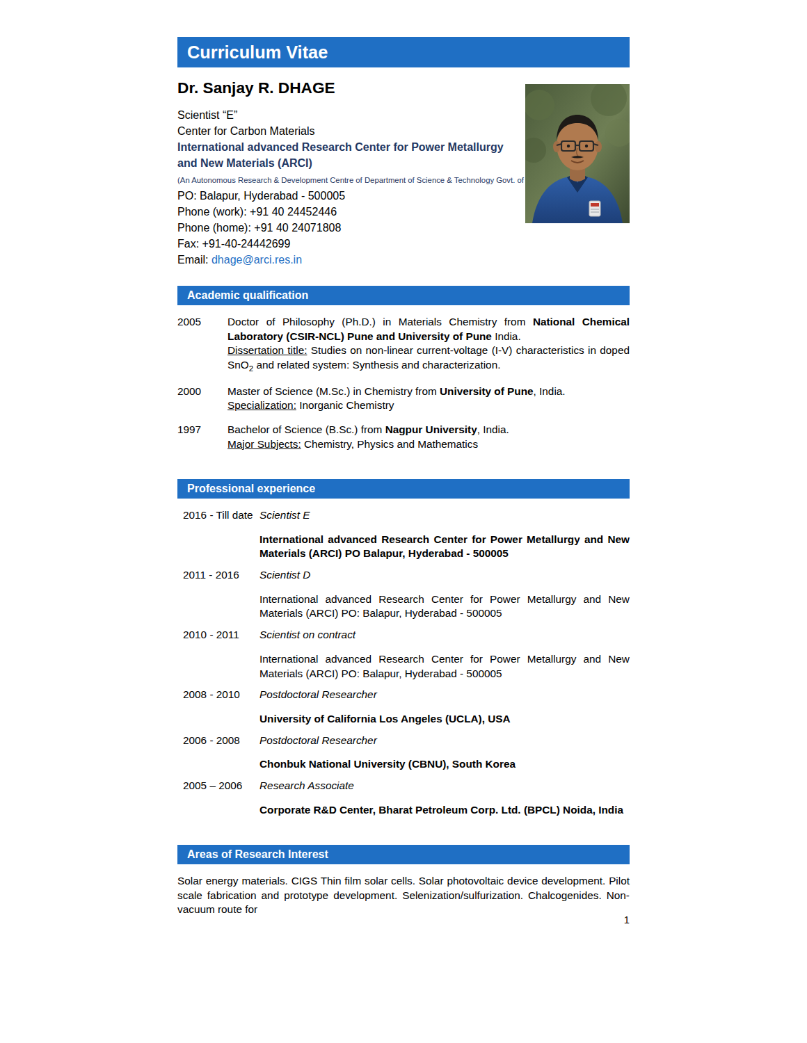Curriculum Vitae
Dr. Sanjay R. DHAGE
Scientist “E”
Center for Carbon Materials
International advanced Research Center for Power Metallurgy
and New Materials (ARCI)
(An Autonomous Research & Development Centre of Department of Science & Technology Govt. of India)
PO: Balapur, Hyderabad - 500005
Phone (work): +91 40 24452446
Phone (home): +91 40 24071808
Fax: +91-40-24442699
Email: dhage@arci.res.in
Academic qualification
| 2005 | Doctor of Philosophy (Ph.D.) in Materials Chemistry from National Chemical Laboratory (CSIR-NCL) Pune and University of Pune India. Dissertation title: Studies on non-linear current-voltage (I-V) characteristics in doped SnO 2 and related system: Synthesis and characterization. |
| 2000 | Master of Science (M.Sc.) in Chemistry from University of Pune , India. Specialization: Inorganic Chemistry |
| 1997 | Bachelor of Science (B.Sc.) from Nagpur University , India. Major Subjects: Chemistry, Physics and Mathematics |
Professional experience
| 2016 - Till date | Scientist E |
| | International advanced Research Center for Power Metallurgy and New Materials (ARCI) PO Balapur, Hyderabad - 500005 |
| 2011 - 2016 | Scientist D |
| | International advanced Research Center for Power Metallurgy and New Materials (ARCI) PO: Balapur, Hyderabad - 500005 |
| 2010 - 2011 | Scientist on contract |
| | International advanced Research Center for Power Metallurgy and New Materials (ARCI) PO: Balapur, Hyderabad - 500005 |
| 2008 - 2010 | Postdoctoral Researcher |
| | University of California Los Angeles (UCLA), USA |
| 2006 - 2008 | Postdoctoral Researcher |
| | Chonbuk National University (CBNU), South Korea |
| 2005 – 2006 | Research Associate |
| | Corporate R&D Center, Bharat Petroleum Corp. Ltd. (BPCL) Noida, India |
Areas of Research Interest
Solar energy materials. CIGS Thin film solar cells. Solar photovoltaic device development. Pilot scale fabrication and prototype development. Selenization/sulfurization. Chalcogenides. Non-vacuum route for
1